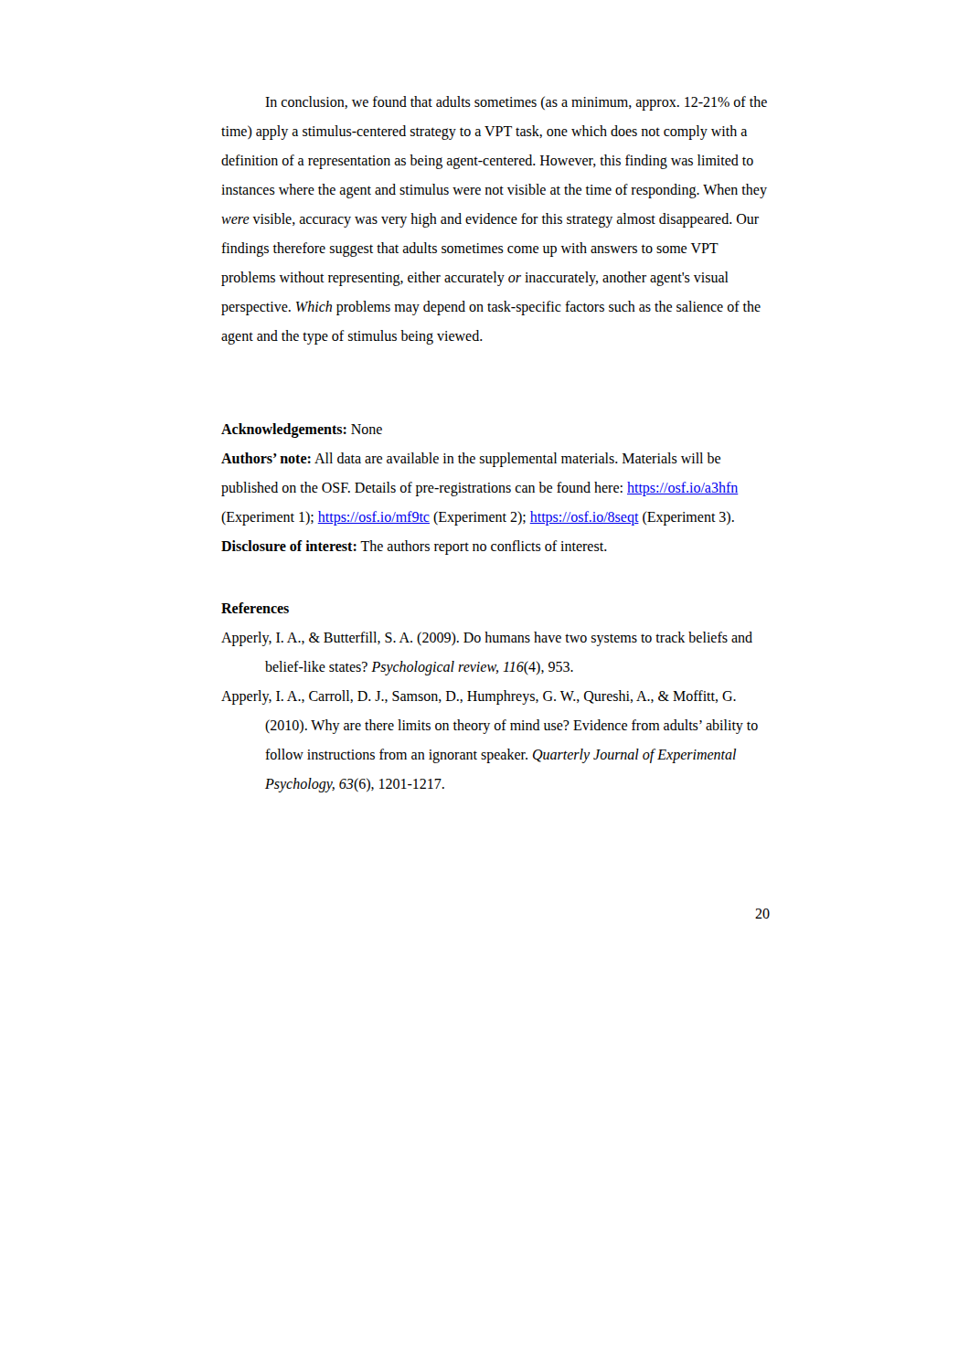In conclusion, we found that adults sometimes (as a minimum, approx. 12-21% of the time) apply a stimulus-centered strategy to a VPT task, one which does not comply with a definition of a representation as being agent-centered. However, this finding was limited to instances where the agent and stimulus were not visible at the time of responding. When they were visible, accuracy was very high and evidence for this strategy almost disappeared. Our findings therefore suggest that adults sometimes come up with answers to some VPT problems without representing, either accurately or inaccurately, another agent's visual perspective. Which problems may depend on task-specific factors such as the salience of the agent and the type of stimulus being viewed.
Acknowledgements: None
Authors’ note: All data are available in the supplemental materials. Materials will be published on the OSF. Details of pre-registrations can be found here: https://osf.io/a3hfn (Experiment 1); https://osf.io/mf9tc (Experiment 2); https://osf.io/8seqt (Experiment 3).
Disclosure of interest: The authors report no conflicts of interest.
References
Apperly, I. A., & Butterfill, S. A. (2009). Do humans have two systems to track beliefs and belief-like states? Psychological review, 116(4), 953.
Apperly, I. A., Carroll, D. J., Samson, D., Humphreys, G. W., Qureshi, A., & Moffitt, G. (2010). Why are there limits on theory of mind use? Evidence from adults’ ability to follow instructions from an ignorant speaker. Quarterly Journal of Experimental Psychology, 63(6), 1201-1217.
20